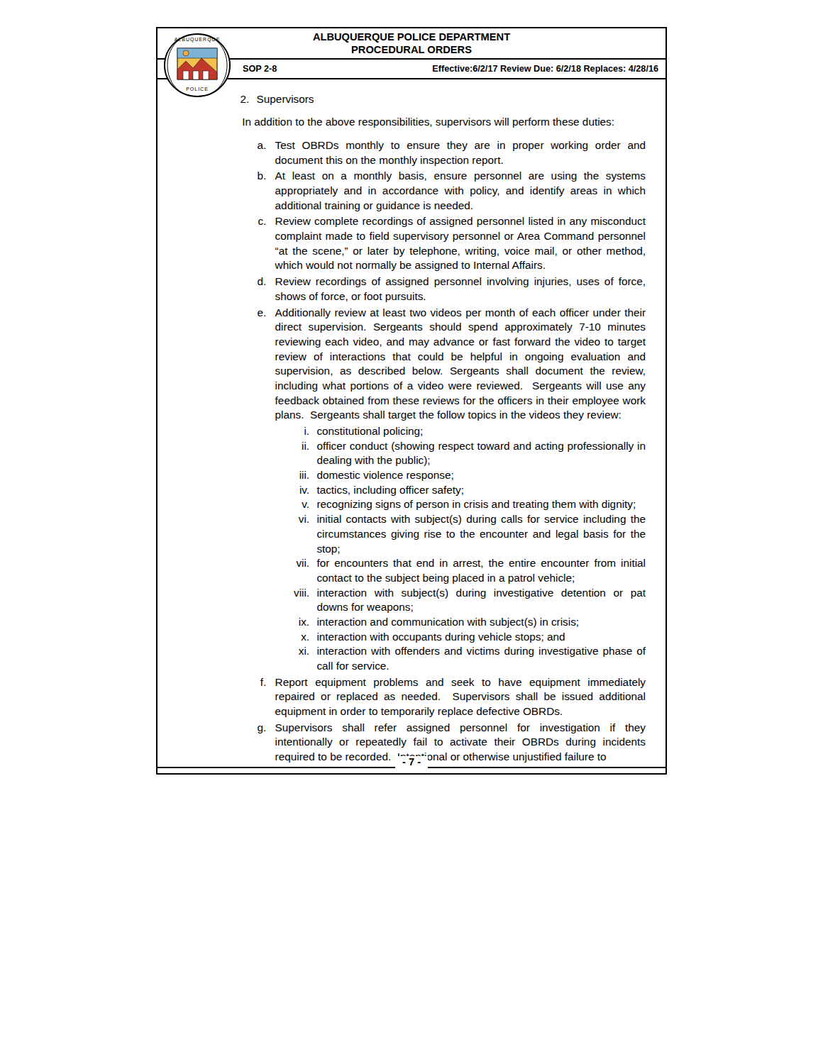ALBUQUERQUE POLICE
ALBUQUERQUE POLICE DEPARTMENT
PROCEDURAL ORDERS
SOP 2-8 Effective:6/2/17 Review Due: 6/2/18 Replaces: 4/28/16
Supervisors
In addition to the above responsibilities, supervisors will perform these duties:
Test OBRDs monthly to ensure they are in proper working order and document this on the monthly inspection report.
At least on a monthly basis, ensure personnel are using the systems appropriately and in accordance with policy, and identify areas in which additional training or guidance is needed.
Review complete recordings of assigned personnel listed in any misconduct complaint made to field supervisory personnel or Area Command personnel “at the scene,” or later by telephone, writing, voice mail, or other method, which would not normally be assigned to Internal Affairs.
Review recordings of assigned personnel involving injuries, uses of force, shows of force, or foot pursuits.
Additionally review at least two videos per month of each officer under their direct supervision. Sergeants should spend approximately 7-10 minutes reviewing each video, and may advance or fast forward the video to target review of interactions that could be helpful in ongoing evaluation and supervision, as described below. Sergeants shall document the review, including what portions of a video were reviewed. Sergeants will use any feedback obtained from these reviews for the officers in their employee work plans. Sergeants shall target the follow topics in the videos they review:
constitutional policing;
officer conduct (showing respect toward and acting professionally in dealing with the public);
domestic violence response;
tactics, including officer safety;
recognizing signs of person in crisis and treating them with dignity;
initial contacts with subject(s) during calls for service including the circumstances giving rise to the encounter and legal basis for the stop;
for encounters that end in arrest, the entire encounter from initial contact to the subject being placed in a patrol vehicle;
interaction with subject(s) during investigative detention or pat downs for weapons;
interaction and communication with subject(s) in crisis;
interaction with occupants during vehicle stops; and
interaction with offenders and victims during investigative phase of call for service.
Report equipment problems and seek to have equipment immediately repaired or replaced as needed. Supervisors shall be issued additional equipment in order to temporarily replace defective OBRDs.
Supervisors shall refer assigned personnel for investigation if they intentionally or repeatedly fail to activate their OBRDs during incidents required to be recorded. Intentional or otherwise unjustified failure to
- 7 -